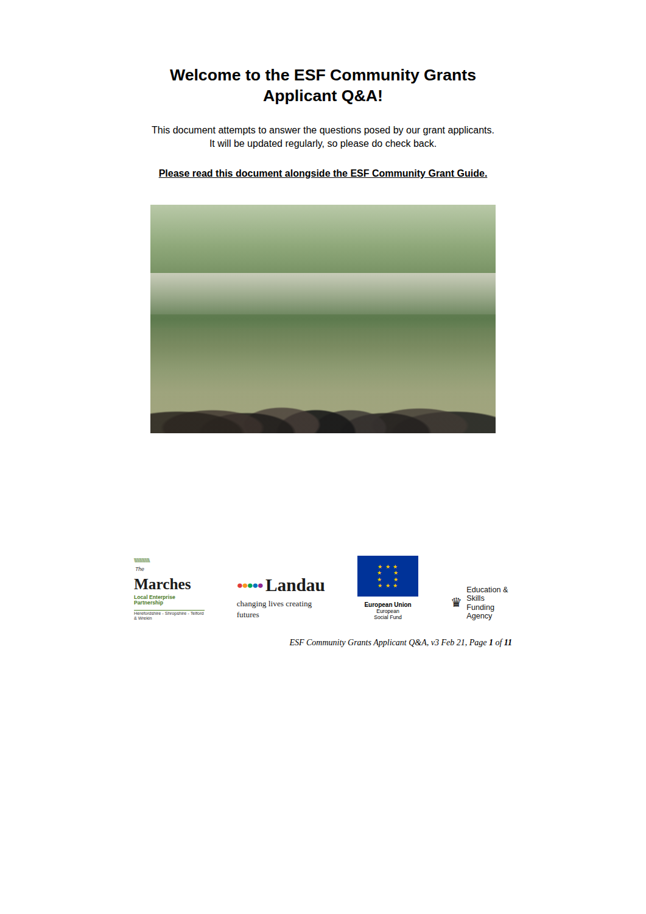Welcome to the ESF Community Grants Applicant Q&A!
This document attempts to answer the questions posed by our grant applicants.
It will be updated regularly, so please do check back.
Please read this document alongside the ESF Community Grant Guide.
\\\\\\\\\\\\\\\\
The
Marches
Local Enterprise Partnership
Herefordshire - Shropshire - Telford & Wrekin
●●●●●
Landau
changing lives creating futures
★ ★ ★
★ ★
★ ★
★ ★ ★
European Union
European
Social Fund
♛
Education & Skills
Funding Agency
ESF Community Grants Applicant Q&A, v3 Feb 21, Page 1 of 11